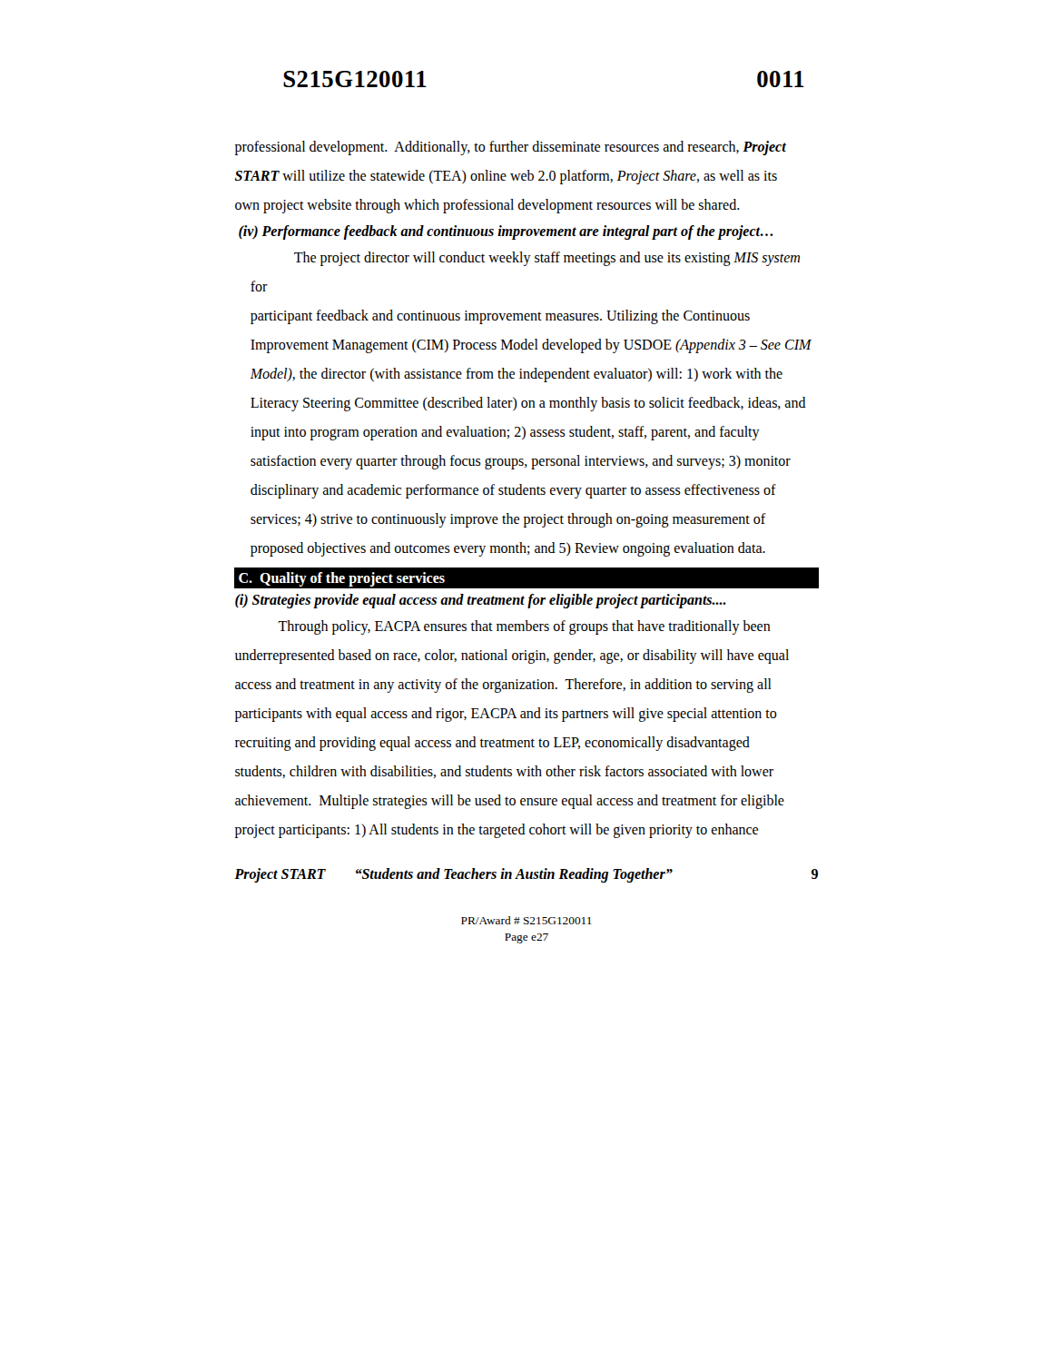S215G120011 0011
professional development. Additionally, to further disseminate resources and research, Project
START will utilize the statewide (TEA) online web 2.0 platform, Project Share, as well as its
own project website through which professional development resources will be shared.
(iv) Performance feedback and continuous improvement are integral part of the project…
The project director will conduct weekly staff meetings and use its existing MIS system for
participant feedback and continuous improvement measures. Utilizing the Continuous
Improvement Management (CIM) Process Model developed by USDOE (Appendix 3 – See CIM
Model), the director (with assistance from the independent evaluator) will: 1) work with the
Literacy Steering Committee (described later) on a monthly basis to solicit feedback, ideas, and
input into program operation and evaluation; 2) assess student, staff, parent, and faculty
satisfaction every quarter through focus groups, personal interviews, and surveys; 3) monitor
disciplinary and academic performance of students every quarter to assess effectiveness of
services; 4) strive to continuously improve the project through on-going measurement of
proposed objectives and outcomes every month; and 5) Review ongoing evaluation data.
C. Quality of the project services
(i) Strategies provide equal access and treatment for eligible project participants....
Through policy, EACPA ensures that members of groups that have traditionally been
underrepresented based on race, color, national origin, gender, age, or disability will have equal
access and treatment in any activity of the organization. Therefore, in addition to serving all
participants with equal access and rigor, EACPA and its partners will give special attention to
recruiting and providing equal access and treatment to LEP, economically disadvantaged
students, children with disabilities, and students with other risk factors associated with lower
achievement. Multiple strategies will be used to ensure equal access and treatment for eligible
project participants: 1) All students in the targeted cohort will be given priority to enhance
Project START “Students and Teachers in Austin Reading Together” 9
PR/Award # S215G120011
Page e27